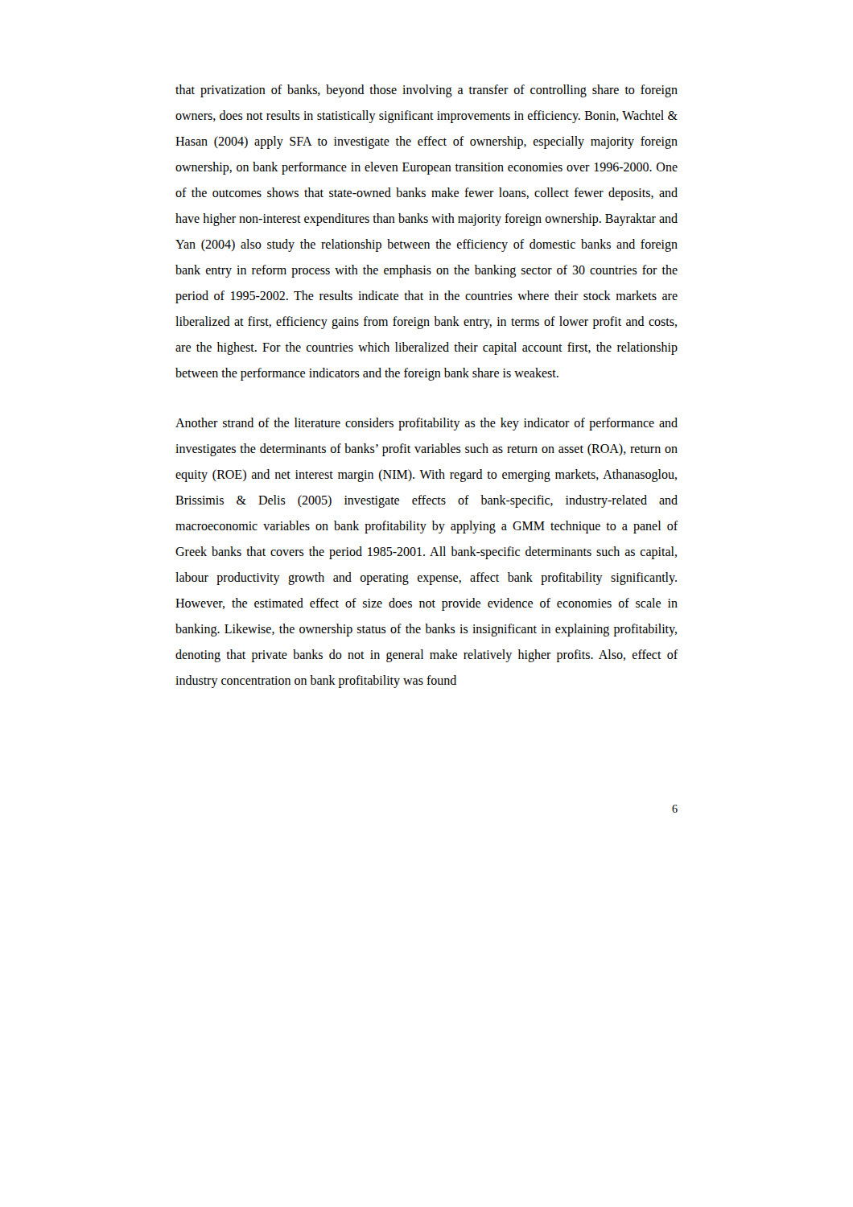that privatization of banks, beyond those involving a transfer of controlling share to foreign owners, does not results in statistically significant improvements in efficiency. Bonin, Wachtel & Hasan (2004) apply SFA to investigate the effect of ownership, especially majority foreign ownership, on bank performance in eleven European transition economies over 1996-2000. One of the outcomes shows that state-owned banks make fewer loans, collect fewer deposits, and have higher non-interest expenditures than banks with majority foreign ownership. Bayraktar and Yan (2004) also study the relationship between the efficiency of domestic banks and foreign bank entry in reform process with the emphasis on the banking sector of 30 countries for the period of 1995-2002. The results indicate that in the countries where their stock markets are liberalized at first, efficiency gains from foreign bank entry, in terms of lower profit and costs, are the highest. For the countries which liberalized their capital account first, the relationship between the performance indicators and the foreign bank share is weakest.
Another strand of the literature considers profitability as the key indicator of performance and investigates the determinants of banks’ profit variables such as return on asset (ROA), return on equity (ROE) and net interest margin (NIM). With regard to emerging markets, Athanasoglou, Brissimis & Delis (2005) investigate effects of bank-specific, industry-related and macroeconomic variables on bank profitability by applying a GMM technique to a panel of Greek banks that covers the period 1985-2001. All bank-specific determinants such as capital, labour productivity growth and operating expense, affect bank profitability significantly. However, the estimated effect of size does not provide evidence of economies of scale in banking. Likewise, the ownership status of the banks is insignificant in explaining profitability, denoting that private banks do not in general make relatively higher profits. Also, effect of industry concentration on bank profitability was found
6